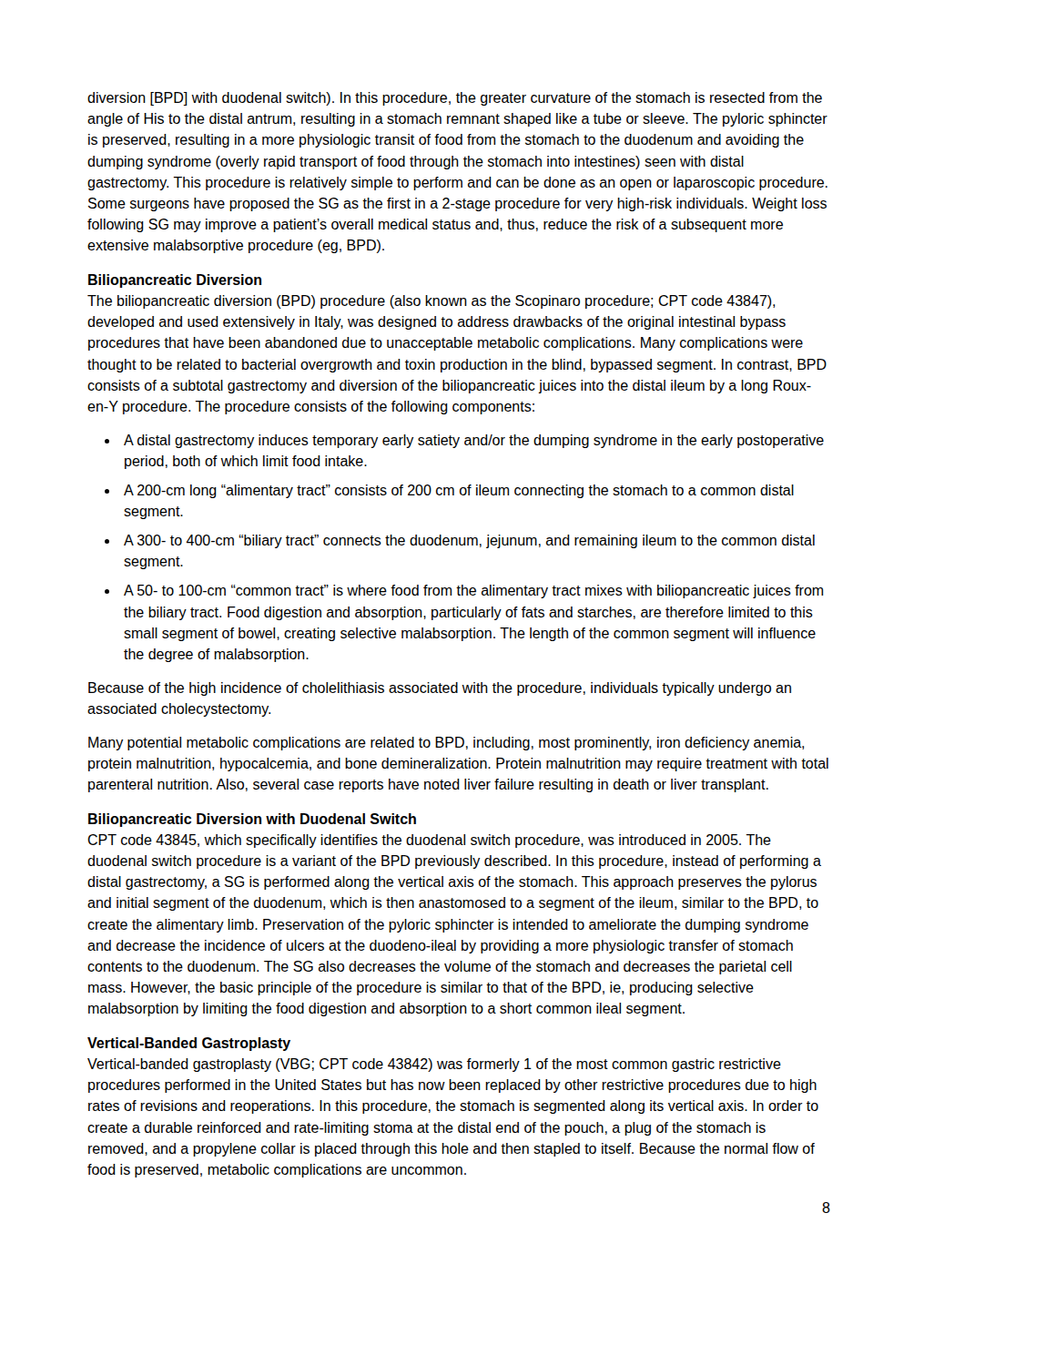diversion [BPD] with duodenal switch). In this procedure, the greater curvature of the stomach is resected from the angle of His to the distal antrum, resulting in a stomach remnant shaped like a tube or sleeve. The pyloric sphincter is preserved, resulting in a more physiologic transit of food from the stomach to the duodenum and avoiding the dumping syndrome (overly rapid transport of food through the stomach into intestines) seen with distal gastrectomy. This procedure is relatively simple to perform and can be done as an open or laparoscopic procedure. Some surgeons have proposed the SG as the first in a 2-stage procedure for very high-risk individuals. Weight loss following SG may improve a patient’s overall medical status and, thus, reduce the risk of a subsequent more extensive malabsorptive procedure (eg, BPD).
Biliopancreatic Diversion
The biliopancreatic diversion (BPD) procedure (also known as the Scopinaro procedure; CPT code 43847), developed and used extensively in Italy, was designed to address drawbacks of the original intestinal bypass procedures that have been abandoned due to unacceptable metabolic complications. Many complications were thought to be related to bacterial overgrowth and toxin production in the blind, bypassed segment. In contrast, BPD consists of a subtotal gastrectomy and diversion of the biliopancreatic juices into the distal ileum by a long Roux-en-Y procedure. The procedure consists of the following components:
A distal gastrectomy induces temporary early satiety and/or the dumping syndrome in the early postoperative period, both of which limit food intake.
A 200-cm long “alimentary tract” consists of 200 cm of ileum connecting the stomach to a common distal segment.
A 300- to 400-cm “biliary tract” connects the duodenum, jejunum, and remaining ileum to the common distal segment.
A 50- to 100-cm “common tract” is where food from the alimentary tract mixes with biliopancreatic juices from the biliary tract. Food digestion and absorption, particularly of fats and starches, are therefore limited to this small segment of bowel, creating selective malabsorption. The length of the common segment will influence the degree of malabsorption.
Because of the high incidence of cholelithiasis associated with the procedure, individuals typically undergo an associated cholecystectomy.
Many potential metabolic complications are related to BPD, including, most prominently, iron deficiency anemia, protein malnutrition, hypocalcemia, and bone demineralization. Protein malnutrition may require treatment with total parenteral nutrition. Also, several case reports have noted liver failure resulting in death or liver transplant.
Biliopancreatic Diversion with Duodenal Switch
CPT code 43845, which specifically identifies the duodenal switch procedure, was introduced in 2005. The duodenal switch procedure is a variant of the BPD previously described. In this procedure, instead of performing a distal gastrectomy, a SG is performed along the vertical axis of the stomach. This approach preserves the pylorus and initial segment of the duodenum, which is then anastomosed to a segment of the ileum, similar to the BPD, to create the alimentary limb. Preservation of the pyloric sphincter is intended to ameliorate the dumping syndrome and decrease the incidence of ulcers at the duodeno-ileal by providing a more physiologic transfer of stomach contents to the duodenum. The SG also decreases the volume of the stomach and decreases the parietal cell mass. However, the basic principle of the procedure is similar to that of the BPD, ie, producing selective malabsorption by limiting the food digestion and absorption to a short common ileal segment.
Vertical-Banded Gastroplasty
Vertical-banded gastroplasty (VBG; CPT code 43842) was formerly 1 of the most common gastric restrictive procedures performed in the United States but has now been replaced by other restrictive procedures due to high rates of revisions and reoperations. In this procedure, the stomach is segmented along its vertical axis. In order to create a durable reinforced and rate-limiting stoma at the distal end of the pouch, a plug of the stomach is removed, and a propylene collar is placed through this hole and then stapled to itself. Because the normal flow of food is preserved, metabolic complications are uncommon.
8